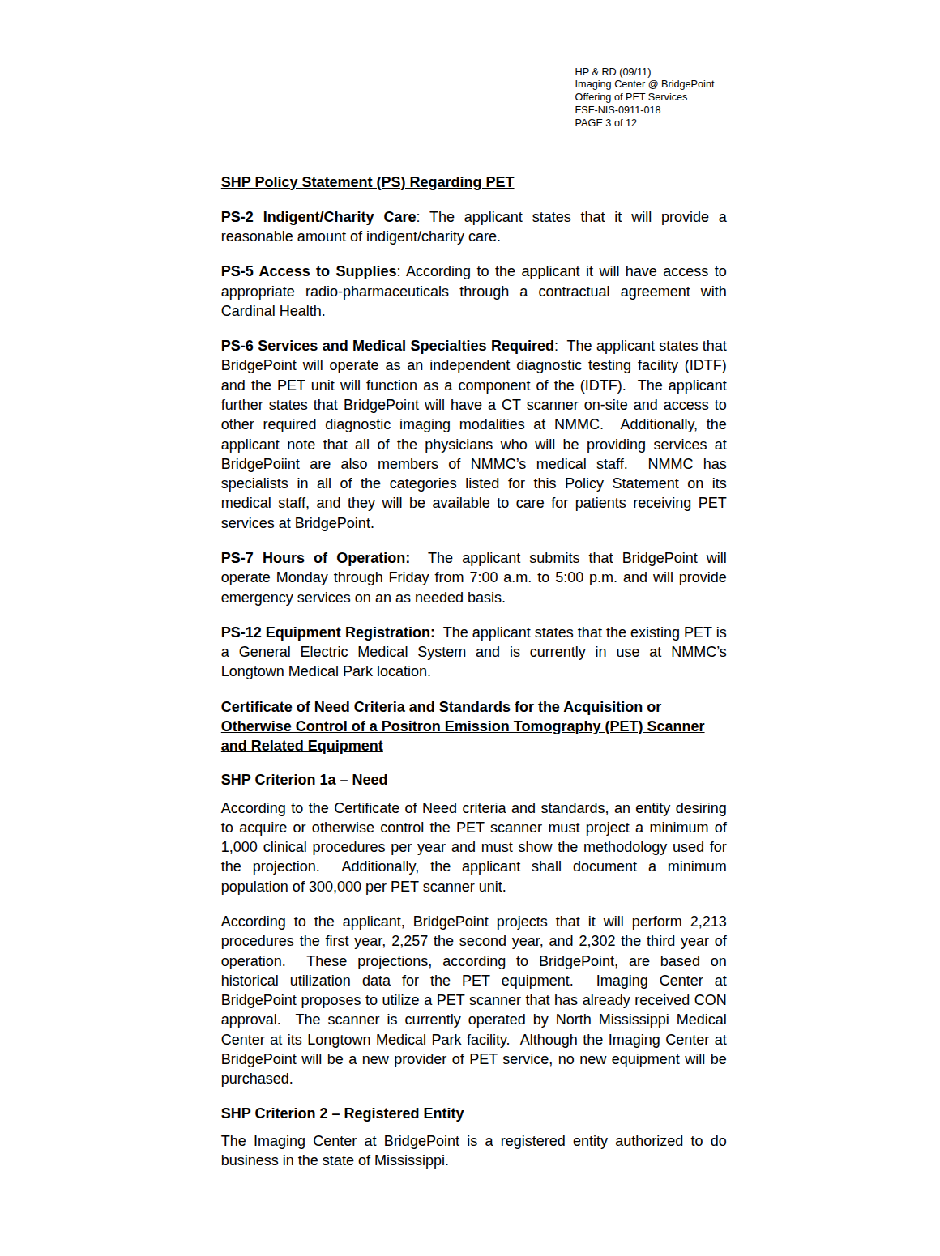HP & RD (09/11)
Imaging Center @ BridgePoint
Offering of PET Services
FSF-NIS-0911-018
PAGE 3 of 12
SHP Policy Statement (PS) Regarding PET
PS-2 Indigent/Charity Care: The applicant states that it will provide a reasonable amount of indigent/charity care.
PS-5 Access to Supplies: According to the applicant it will have access to appropriate radio-pharmaceuticals through a contractual agreement with Cardinal Health.
PS-6 Services and Medical Specialties Required: The applicant states that BridgePoint will operate as an independent diagnostic testing facility (IDTF) and the PET unit will function as a component of the (IDTF). The applicant further states that BridgePoint will have a CT scanner on-site and access to other required diagnostic imaging modalities at NMMC. Additionally, the applicant note that all of the physicians who will be providing services at BridgePoiint are also members of NMMC’s medical staff. NMMC has specialists in all of the categories listed for this Policy Statement on its medical staff, and they will be available to care for patients receiving PET services at BridgePoint.
PS-7 Hours of Operation: The applicant submits that BridgePoint will operate Monday through Friday from 7:00 a.m. to 5:00 p.m. and will provide emergency services on an as needed basis.
PS-12 Equipment Registration: The applicant states that the existing PET is a General Electric Medical System and is currently in use at NMMC’s Longtown Medical Park location.
Certificate of Need Criteria and Standards for the Acquisition or Otherwise Control of a Positron Emission Tomography (PET) Scanner and Related Equipment
SHP Criterion 1a – Need
According to the Certificate of Need criteria and standards, an entity desiring to acquire or otherwise control the PET scanner must project a minimum of 1,000 clinical procedures per year and must show the methodology used for the projection. Additionally, the applicant shall document a minimum population of 300,000 per PET scanner unit.
According to the applicant, BridgePoint projects that it will perform 2,213 procedures the first year, 2,257 the second year, and 2,302 the third year of operation. These projections, according to BridgePoint, are based on historical utilization data for the PET equipment. Imaging Center at BridgePoint proposes to utilize a PET scanner that has already received CON approval. The scanner is currently operated by North Mississippi Medical Center at its Longtown Medical Park facility. Although the Imaging Center at BridgePoint will be a new provider of PET service, no new equipment will be purchased.
SHP Criterion 2 – Registered Entity
The Imaging Center at BridgePoint is a registered entity authorized to do business in the state of Mississippi.